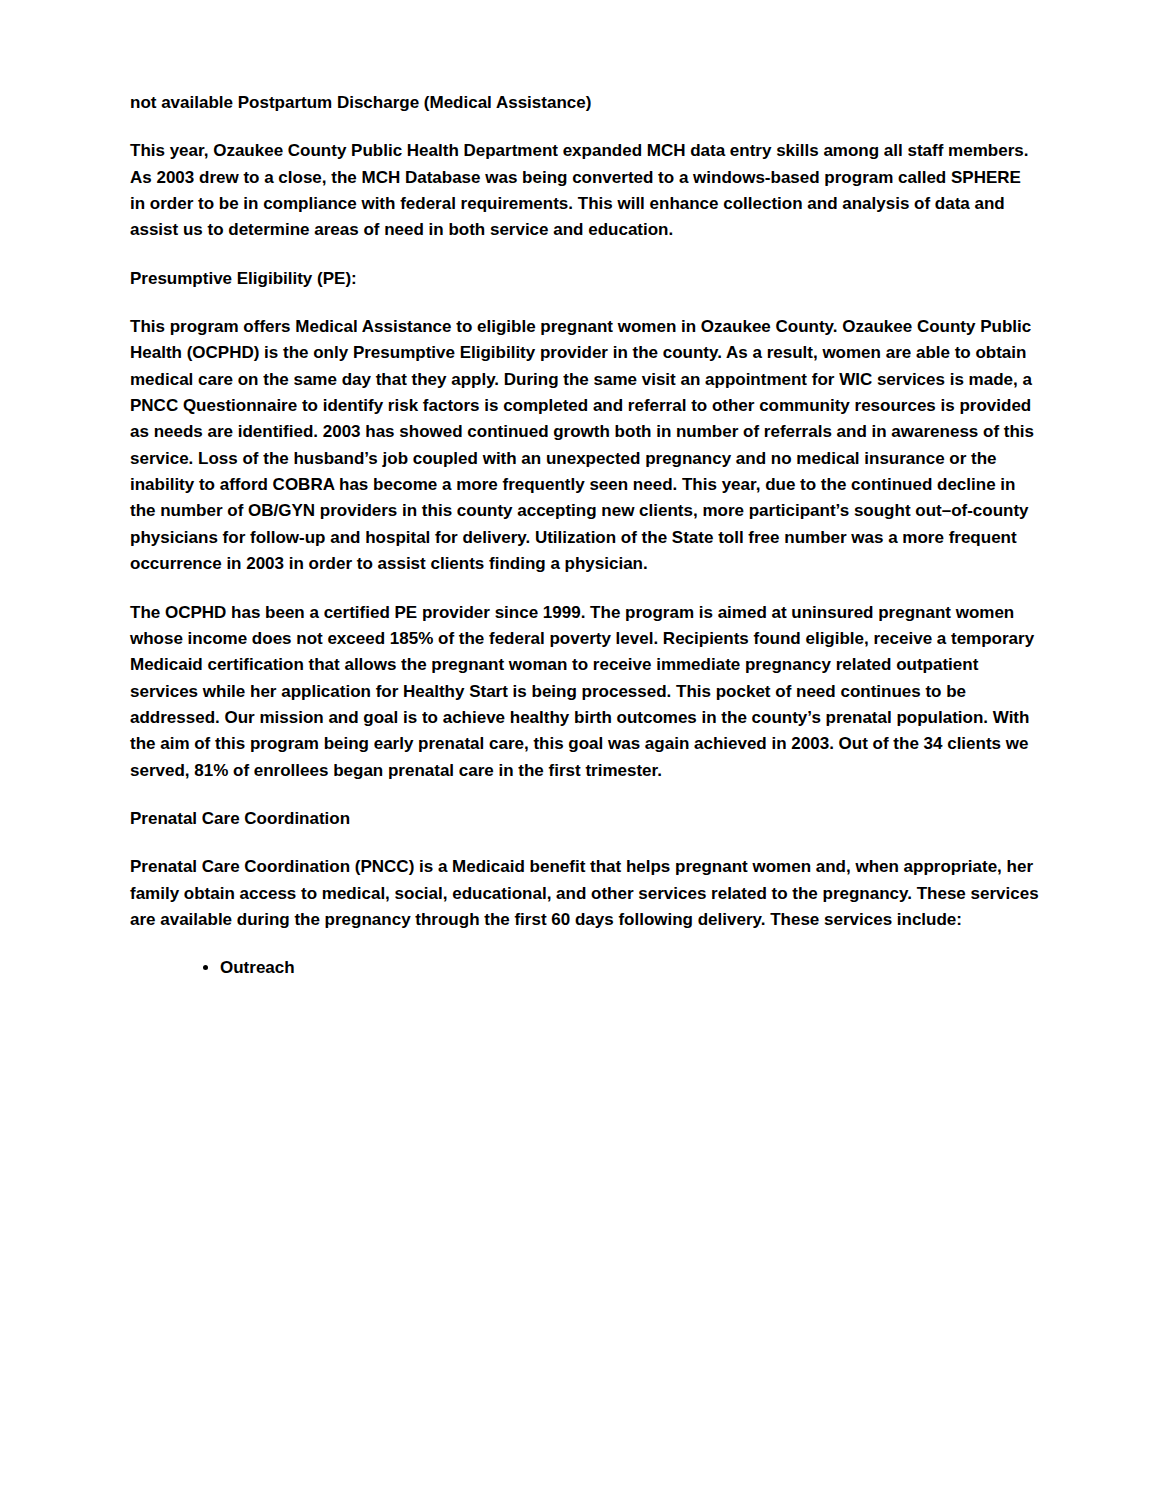not available Postpartum Discharge (Medical Assistance)
This year, Ozaukee County Public Health Department expanded MCH data entry skills among all staff members. As 2003 drew to a close, the MCH Database was being converted to a windows-based program called SPHERE in order to be in compliance with federal requirements. This will enhance collection and analysis of data and assist us to determine areas of need in both service and education.
Presumptive Eligibility (PE):
This program offers Medical Assistance to eligible pregnant women in Ozaukee County. Ozaukee County Public Health (OCPHD) is the only Presumptive Eligibility provider in the county. As a result, women are able to obtain medical care on the same day that they apply. During the same visit an appointment for WIC services is made, a PNCC Questionnaire to identify risk factors is completed and referral to other community resources is provided as needs are identified. 2003 has showed continued growth both in number of referrals and in awareness of this service. Loss of the husband’s job coupled with an unexpected pregnancy and no medical insurance or the inability to afford COBRA has become a more frequently seen need. This year, due to the continued decline in the number of OB/GYN providers in this county accepting new clients, more participant’s sought out–of-county physicians for follow-up and hospital for delivery. Utilization of the State toll free number was a more frequent occurrence in 2003 in order to assist clients finding a physician.
The OCPHD has been a certified PE provider since 1999. The program is aimed at uninsured pregnant women whose income does not exceed 185% of the federal poverty level. Recipients found eligible, receive a temporary Medicaid certification that allows the pregnant woman to receive immediate pregnancy related outpatient services while her application for Healthy Start is being processed. This pocket of need continues to be addressed. Our mission and goal is to achieve healthy birth outcomes in the county’s prenatal population. With the aim of this program being early prenatal care, this goal was again achieved in 2003. Out of the 34 clients we served, 81% of enrollees began prenatal care in the first trimester.
Prenatal Care Coordination
Prenatal Care Coordination (PNCC) is a Medicaid benefit that helps pregnant women and, when appropriate, her family obtain access to medical, social, educational, and other services related to the pregnancy. These services are available during the pregnancy through the first 60 days following delivery. These services include:
Outreach